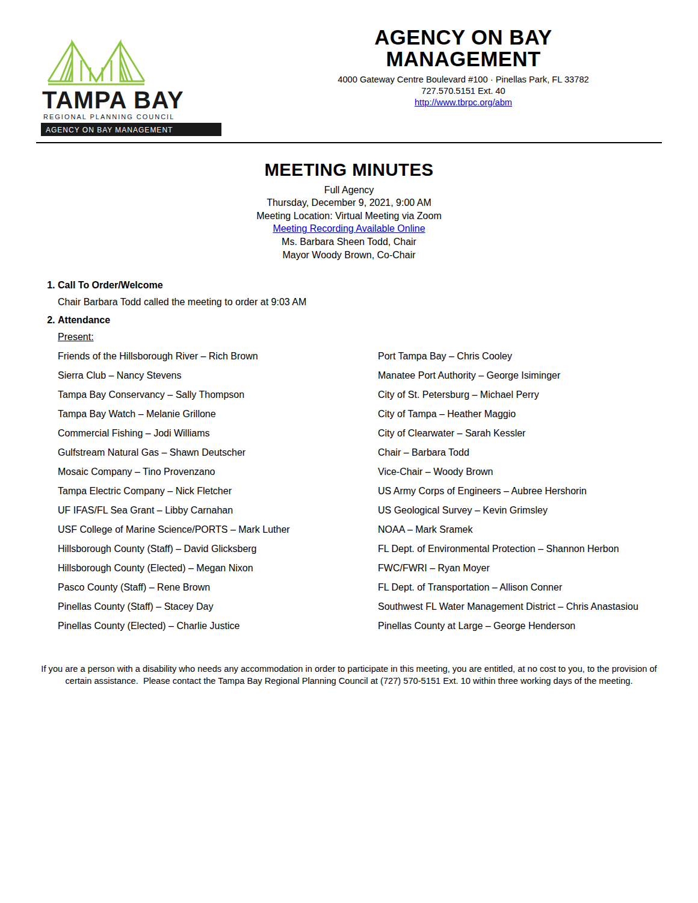TAMPA BAY REGIONAL PLANNING COUNCIL AGENCY ON BAY MANAGEMENT
AGENCY ON BAY
MANAGEMENT
4000 Gateway Centre Boulevard #100 · Pinellas Park, FL 33782
727.570.5151 Ext. 40
http://www.tbrpc.org/abm
MEETING MINUTES
Full Agency
Thursday, December 9, 2021, 9:00 AM
Meeting Location: Virtual Meeting via Zoom
Meeting Recording Available Online
Ms. Barbara Sheen Todd, Chair
Mayor Woody Brown, Co-Chair
Call To Order/Welcome
Chair Barbara Todd called the meeting to order at 9:03 AM
Attendance
Present:
Friends of the Hillsborough River – Rich Brown
Sierra Club – Nancy Stevens
Tampa Bay Conservancy – Sally Thompson
Tampa Bay Watch – Melanie Grillone
Commercial Fishing – Jodi Williams
Gulfstream Natural Gas – Shawn Deutscher
Mosaic Company – Tino Provenzano
Tampa Electric Company – Nick Fletcher
UF IFAS/FL Sea Grant – Libby Carnahan
USF College of Marine Science/PORTS – Mark Luther
Hillsborough County (Staff) – David Glicksberg
Hillsborough County (Elected) – Megan Nixon
Pasco County (Staff) – Rene Brown
Pinellas County (Staff) – Stacey Day
Pinellas County (Elected) – Charlie Justice
Port Tampa Bay – Chris Cooley
Manatee Port Authority – George Isiminger
City of St. Petersburg – Michael Perry
City of Tampa – Heather Maggio
City of Clearwater – Sarah Kessler
Chair – Barbara Todd
Vice-Chair – Woody Brown
US Army Corps of Engineers – Aubree Hershorin
US Geological Survey – Kevin Grimsley
NOAA – Mark Sramek
FL Dept. of Environmental Protection – Shannon Herbon
FWC/FWRI – Ryan Moyer
FL Dept. of Transportation – Allison Conner
Southwest FL Water Management District – Chris Anastasiou
Pinellas County at Large – George Henderson
If you are a person with a disability who needs any accommodation in order to participate in this meeting, you are entitled, at no cost to you, to the provision of certain assistance. Please contact the Tampa Bay Regional Planning Council at (727) 570-5151 Ext. 10 within three working days of the meeting.